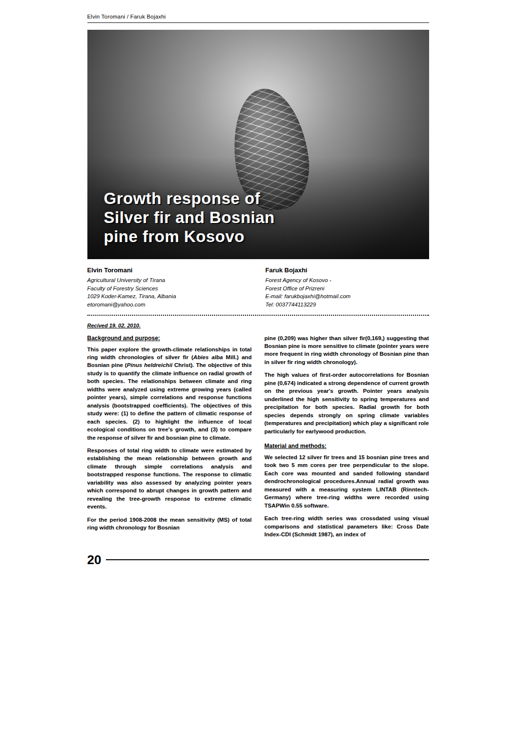Elvin Toromani / Faruk Bojaxhi
Growth response of
Silver fir and Bosnian
pine from Kosovo
Elvin Toromani
Agricultural University of Tirana
Faculty of Forestry Sciences
1029 Koder-Kamez, Tirana, Albania
etoromani@yahoo.com
Faruk Bojaxhi
Forest Agency of Kosovo -
Forest Office of Prizreni
E-mail: farukbojaxhi@hotmail.com
Tel: 0037744113229
Recived 19. 02. 2010.
Background and purpose:
This paper explore the growth-climate relationships in total ring width chronologies of silver fir (Abies alba Mill.) and Bosnian pine (Pinus heldreichii Christ). The objective of this study is to quantify the climate influence on radial growth of both species. The relationships between climate and ring widths were analyzed using extreme growing years (called pointer years), simple correlations and response functions analysis (bootstrapped coefficients). The objectives of this study were: (1) to define the pattern of climatic response of each species. (2) to highlight the influence of local ecological conditions on tree's growth, and (3) to compare the response of silver fir and bosnian pine to climate.
Responses of total ring width to climate were estimated by establishing the mean relationship between growth and climate through simple correlations analysis and bootstrapped response functions. The response to climatic variability was also assessed by analyzing pointer years which correspond to abrupt changes in growth pattern and revealing the tree-growth response to extreme climatic events.
For the period 1908-2008 the mean sensitivity (MS) of total ring width chronology for Bosnian
pine (0,209) was higher than silver fir(0,169,) suggesting that Bosnian pine is more sensitive to climate (pointer years were more frequent in ring width chronology of Bosnian pine than in silver fir ring width chronology).
The high values of first-order autocorrelations for Bosnian pine (0,674) indicated a strong dependence of current growth on the previous year's growth. Pointer years analysis underlined the high sensitivity to spring temperatures and precipitation for both species. Radial growth for both species depends strongly on spring climate variables (temperatures and precipitation) which play a significant role particularly for earlywood production.
Material and methods:
We selected 12 silver fir trees and 15 bosnian pine trees and took two 5 mm cores per tree perpendicular to the slope. Each core was mounted and sanded following standard dendrochronological procedures.Annual radial growth was measured with a measuring system LINTAB (Rinntech-Germany) where tree-ring widths were recorded using TSAPWin 0.55 software.
Each tree-ring width series was crossdated using visual comparisons and statistical parameters like: Cross Date Index-CDI (Schmidt 1987), an index of
20